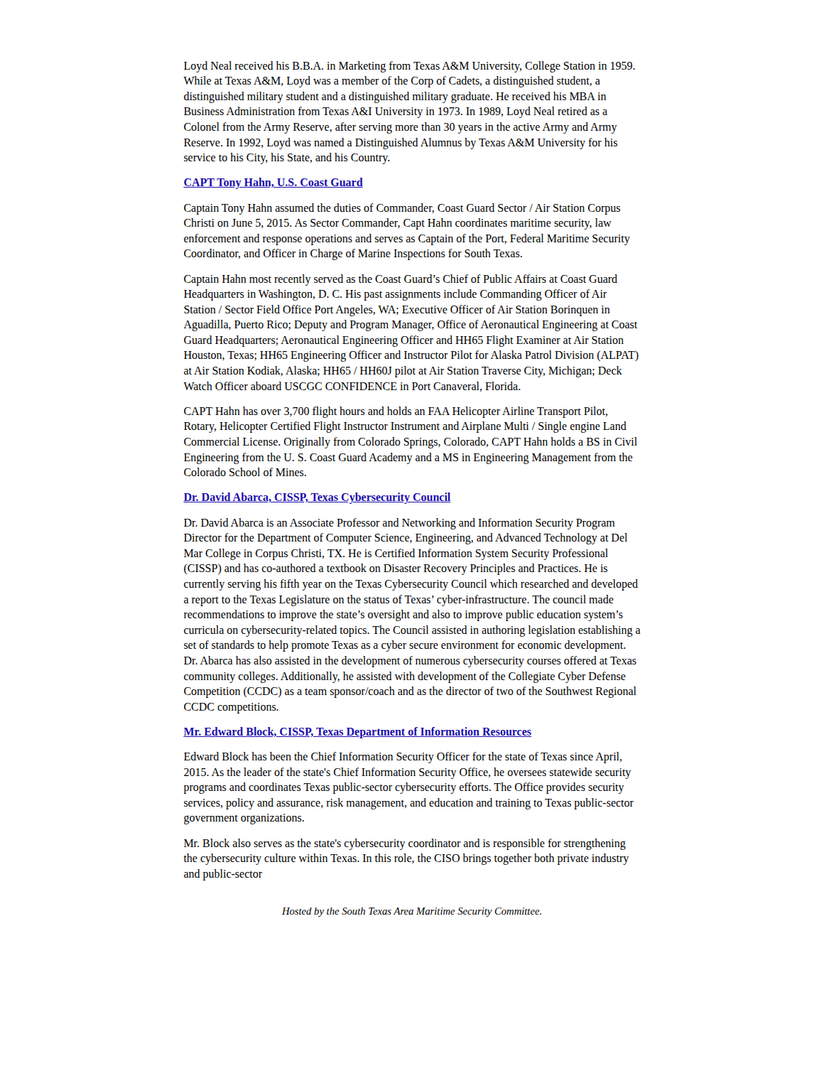Loyd Neal received his B.B.A. in Marketing from Texas A&M University, College Station in 1959. While at Texas A&M, Loyd was a member of the Corp of Cadets, a distinguished student, a distinguished military student and a distinguished military graduate. He received his MBA in Business Administration from Texas A&I University in 1973. In 1989, Loyd Neal retired as a Colonel from the Army Reserve, after serving more than 30 years in the active Army and Army Reserve. In 1992, Loyd was named a Distinguished Alumnus by Texas A&M University for his service to his City, his State, and his Country.
CAPT Tony Hahn, U.S. Coast Guard
Captain Tony Hahn assumed the duties of Commander, Coast Guard Sector / Air Station Corpus Christi on June 5, 2015. As Sector Commander, Capt Hahn coordinates maritime security, law enforcement and response operations and serves as Captain of the Port, Federal Maritime Security Coordinator, and Officer in Charge of Marine Inspections for South Texas.
Captain Hahn most recently served as the Coast Guard’s Chief of Public Affairs at Coast Guard Headquarters in Washington, D. C. His past assignments include Commanding Officer of Air Station / Sector Field Office Port Angeles, WA; Executive Officer of Air Station Borinquen in Aguadilla, Puerto Rico; Deputy and Program Manager, Office of Aeronautical Engineering at Coast Guard Headquarters; Aeronautical Engineering Officer and HH65 Flight Examiner at Air Station Houston, Texas; HH65 Engineering Officer and Instructor Pilot for Alaska Patrol Division (ALPAT) at Air Station Kodiak, Alaska; HH65 / HH60J pilot at Air Station Traverse City, Michigan; Deck Watch Officer aboard USCGC CONFIDENCE in Port Canaveral, Florida.
CAPT Hahn has over 3,700 flight hours and holds an FAA Helicopter Airline Transport Pilot, Rotary, Helicopter Certified Flight Instructor Instrument and Airplane Multi / Single engine Land Commercial License. Originally from Colorado Springs, Colorado, CAPT Hahn holds a BS in Civil Engineering from the U. S. Coast Guard Academy and a MS in Engineering Management from the Colorado School of Mines.
Dr. David Abarca, CISSP, Texas Cybersecurity Council
Dr. David Abarca is an Associate Professor and Networking and Information Security Program Director for the Department of Computer Science, Engineering, and Advanced Technology at Del Mar College in Corpus Christi, TX. He is Certified Information System Security Professional (CISSP) and has co-authored a textbook on Disaster Recovery Principles and Practices. He is currently serving his fifth year on the Texas Cybersecurity Council which researched and developed a report to the Texas Legislature on the status of Texas’ cyber-infrastructure. The council made recommendations to improve the state’s oversight and also to improve public education system’s curricula on cybersecurity-related topics. The Council assisted in authoring legislation establishing a set of standards to help promote Texas as a cyber secure environment for economic development. Dr. Abarca has also assisted in the development of numerous cybersecurity courses offered at Texas community colleges. Additionally, he assisted with development of the Collegiate Cyber Defense Competition (CCDC) as a team sponsor/coach and as the director of two of the Southwest Regional CCDC competitions.
Mr. Edward Block, CISSP, Texas Department of Information Resources
Edward Block has been the Chief Information Security Officer for the state of Texas since April, 2015. As the leader of the state's Chief Information Security Office, he oversees statewide security programs and coordinates Texas public-sector cybersecurity efforts. The Office provides security services, policy and assurance, risk management, and education and training to Texas public-sector government organizations.
Mr. Block also serves as the state's cybersecurity coordinator and is responsible for strengthening the cybersecurity culture within Texas. In this role, the CISO brings together both private industry and public-sector
Hosted by the South Texas Area Maritime Security Committee.